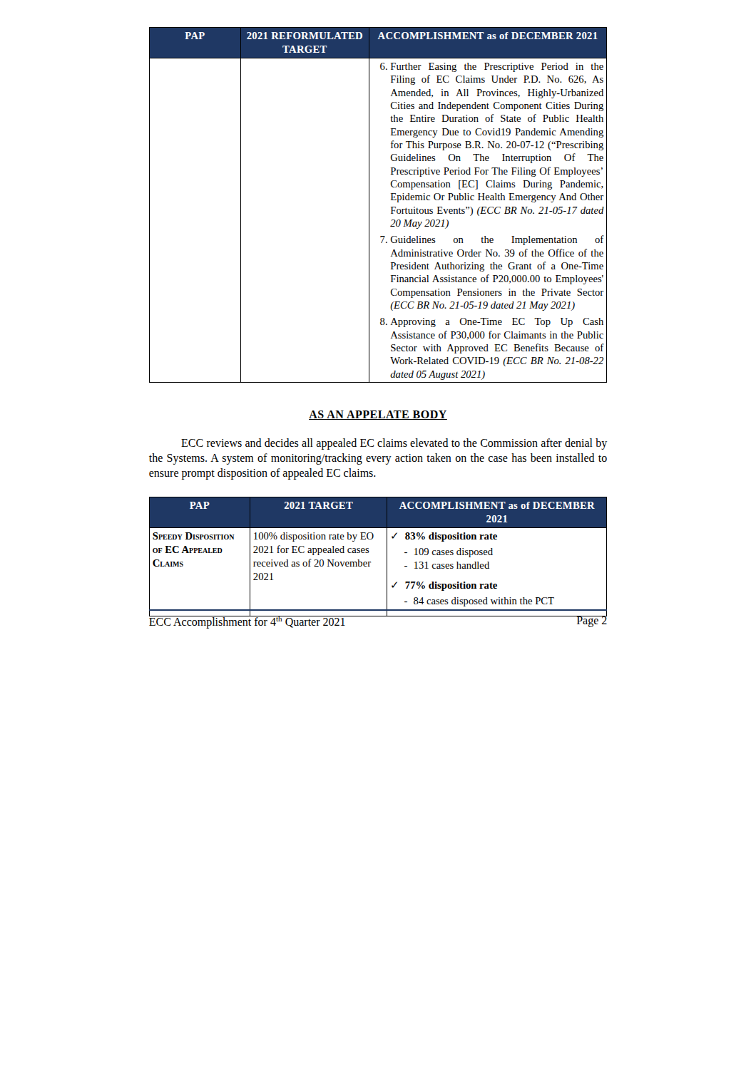| PAP | 2021 REFORMULATED TARGET | ACCOMPLISHMENT as of DECEMBER 2021 |
| --- | --- | --- |
| | | Further Easing the Prescriptive Period in the Filing of EC Claims Under P.D. No. 626, As Amended, in All Provinces, Highly-Urbanized Cities and Independent Component Cities During the Entire Duration of State of Public Health Emergency Due to Covid19 Pandemic Amending for This Purpose B.R. No. 20-07-12 (“Prescribing Guidelines On The Interruption Of The Prescriptive Period For The Filing Of Employees’ Compensation [EC] Claims During Pandemic, Epidemic Or Public Health Emergency And Other Fortuitous Events”) (ECC BR No. 21-05-17 dated 20 May 2021) Guidelines on the Implementation of Administrative Order No. 39 of the Office of the President Authorizing the Grant of a One-Time Financial Assistance of P20,000.00 to Employees' Compensation Pensioners in the Private Sector (ECC BR No. 21-05-19 dated 21 May 2021) Approving a One-Time EC Top Up Cash Assistance of P30,000 for Claimants in the Public Sector with Approved EC Benefits Because of Work-Related COVID-19 (ECC BR No. 21-08-22 dated 05 August 2021) |
AS AN APPELATE BODY
ECC reviews and decides all appealed EC claims elevated to the Commission after denial by the Systems. A system of monitoring/tracking every action taken on the case has been installed to ensure prompt disposition of appealed EC claims.
| PAP | 2021 TARGET | ACCOMPLISHMENT as of DECEMBER 2021 |
| --- | --- | --- |
| Speedy Disposition of EC Appealed Claims | 100% disposition rate by EO 2021 for EC appealed cases received as of 20 November 2021 | 83% disposition rate 109 cases disposed 131 cases handled 77% disposition rate 84 cases disposed within the PCT |
ECC Accomplishment for 4th Quarter 2021 Page 2